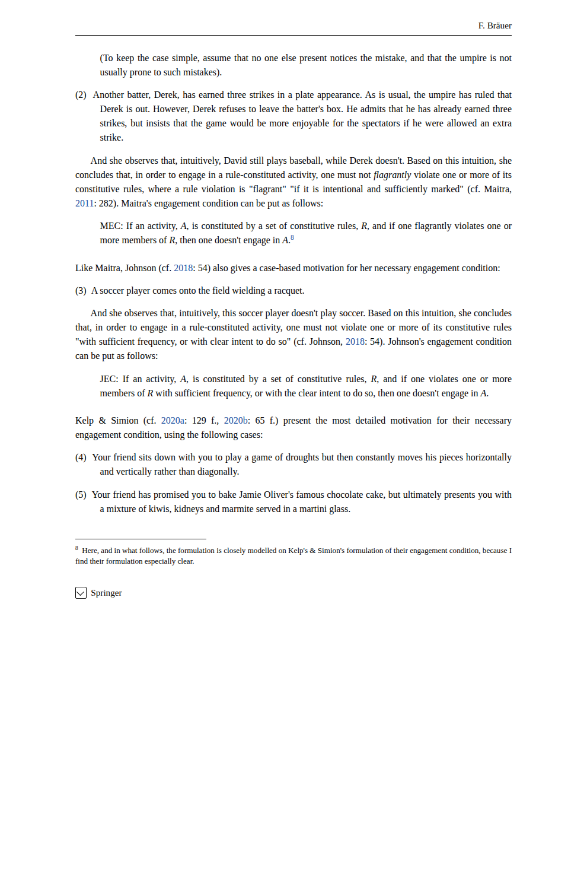F. Bräuer
(To keep the case simple, assume that no one else present notices the mistake, and that the umpire is not usually prone to such mistakes).
(2) Another batter, Derek, has earned three strikes in a plate appearance. As is usual, the umpire has ruled that Derek is out. However, Derek refuses to leave the batter's box. He admits that he has already earned three strikes, but insists that the game would be more enjoyable for the spectators if he were allowed an extra strike.
And she observes that, intuitively, David still plays baseball, while Derek doesn't. Based on this intuition, she concludes that, in order to engage in a rule-constituted activity, one must not flagrantly violate one or more of its constitutive rules, where a rule violation is "flagrant" "if it is intentional and sufficiently marked" (cf. Maitra, 2011: 282). Maitra's engagement condition can be put as follows:
MEC: If an activity, A, is constituted by a set of constitutive rules, R, and if one flagrantly violates one or more members of R, then one doesn't engage in A.8
Like Maitra, Johnson (cf. 2018: 54) also gives a case-based motivation for her necessary engagement condition:
(3) A soccer player comes onto the field wielding a racquet.
And she observes that, intuitively, this soccer player doesn't play soccer. Based on this intuition, she concludes that, in order to engage in a rule-constituted activity, one must not violate one or more of its constitutive rules "with sufficient frequency, or with clear intent to do so" (cf. Johnson, 2018: 54). Johnson's engagement condition can be put as follows:
JEC: If an activity, A, is constituted by a set of constitutive rules, R, and if one violates one or more members of R with sufficient frequency, or with the clear intent to do so, then one doesn't engage in A.
Kelp & Simion (cf. 2020a: 129 f., 2020b: 65 f.) present the most detailed motivation for their necessary engagement condition, using the following cases:
(4) Your friend sits down with you to play a game of droughts but then constantly moves his pieces horizontally and vertically rather than diagonally.
(5) Your friend has promised you to bake Jamie Oliver's famous chocolate cake, but ultimately presents you with a mixture of kiwis, kidneys and marmite served in a martini glass.
8 Here, and in what follows, the formulation is closely modelled on Kelp's & Simion's formulation of their engagement condition, because I find their formulation especially clear.
Springer